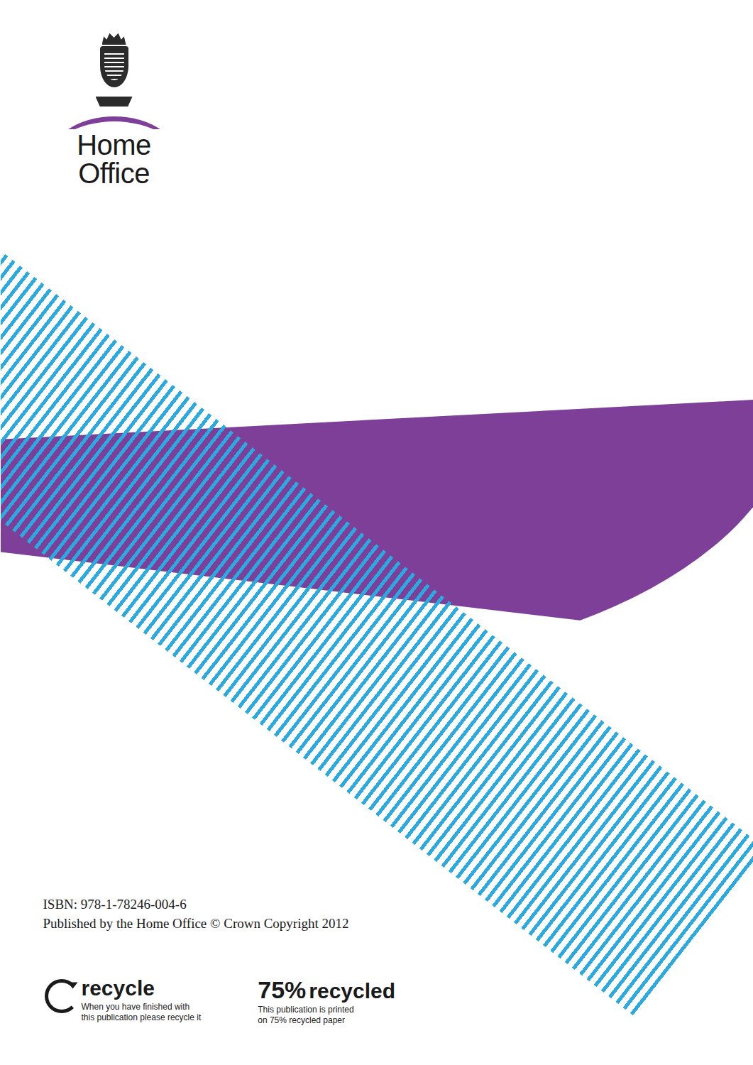Home Office
ISBN: 978-1-78246-004-6
Published by the Home Office © Crown Copyright 2012
recycle
When you have finished with
this publication please recycle it
75% recycled
This publication is printed
on 75% recycled paper